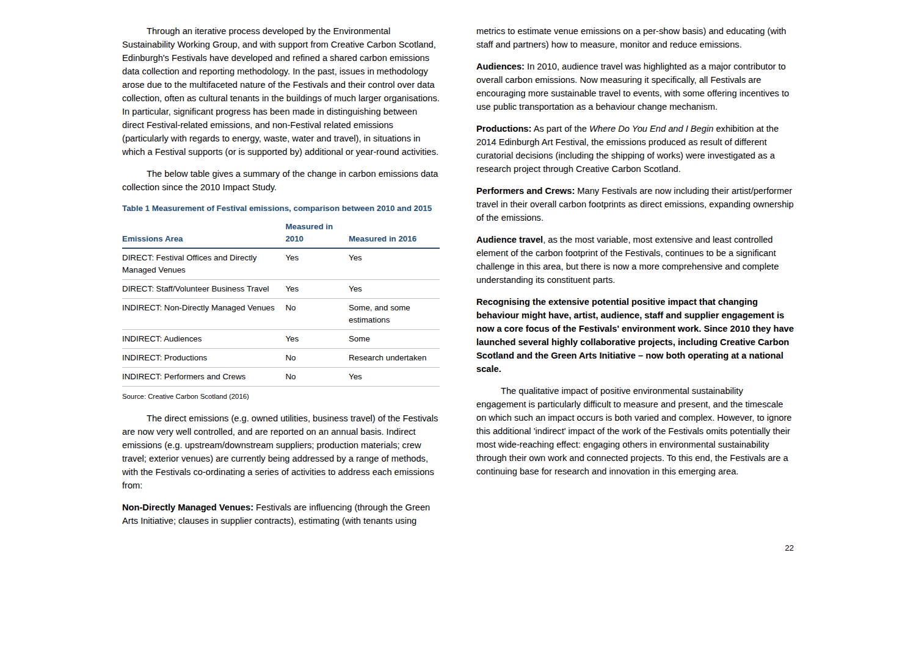Through an iterative process developed by the Environmental Sustainability Working Group, and with support from Creative Carbon Scotland, Edinburgh's Festivals have developed and refined a shared carbon emissions data collection and reporting methodology. In the past, issues in methodology arose due to the multifaceted nature of the Festivals and their control over data collection, often as cultural tenants in the buildings of much larger organisations. In particular, significant progress has been made in distinguishing between direct Festival-related emissions, and non-Festival related emissions (particularly with regards to energy, waste, water and travel), in situations in which a Festival supports (or is supported by) additional or year-round activities.
The below table gives a summary of the change in carbon emissions data collection since the 2010 Impact Study.
Table 1 Measurement of Festival emissions, comparison between 2010 and 2015
| Emissions Area | Measured in 2010 | Measured in 2016 |
| --- | --- | --- |
| DIRECT: Festival Offices and Directly Managed Venues | Yes | Yes |
| DIRECT: Staff/Volunteer Business Travel | Yes | Yes |
| INDIRECT: Non-Directly Managed Venues | No | Some, and some estimations |
| INDIRECT: Audiences | Yes | Some |
| INDIRECT: Productions | No | Research undertaken |
| INDIRECT: Performers and Crews | No | Yes |
Source: Creative Carbon Scotland (2016)
The direct emissions (e.g. owned utilities, business travel) of the Festivals are now very well controlled, and are reported on an annual basis. Indirect emissions (e.g. upstream/downstream suppliers; production materials; crew travel; exterior venues) are currently being addressed by a range of methods, with the Festivals co-ordinating a series of activities to address each emissions from:
Non-Directly Managed Venues: Festivals are influencing (through the Green Arts Initiative; clauses in supplier contracts), estimating (with tenants using
metrics to estimate venue emissions on a per-show basis) and educating (with staff and partners) how to measure, monitor and reduce emissions.
Audiences: In 2010, audience travel was highlighted as a major contributor to overall carbon emissions. Now measuring it specifically, all Festivals are encouraging more sustainable travel to events, with some offering incentives to use public transportation as a behaviour change mechanism.
Productions: As part of the Where Do You End and I Begin exhibition at the 2014 Edinburgh Art Festival, the emissions produced as result of different curatorial decisions (including the shipping of works) were investigated as a research project through Creative Carbon Scotland.
Performers and Crews: Many Festivals are now including their artist/performer travel in their overall carbon footprints as direct emissions, expanding ownership of the emissions.
Audience travel, as the most variable, most extensive and least controlled element of the carbon footprint of the Festivals, continues to be a significant challenge in this area, but there is now a more comprehensive and complete understanding its constituent parts.
Recognising the extensive potential positive impact that changing behaviour might have, artist, audience, staff and supplier engagement is now a core focus of the Festivals' environment work. Since 2010 they have launched several highly collaborative projects, including Creative Carbon Scotland and the Green Arts Initiative – now both operating at a national scale.
The qualitative impact of positive environmental sustainability engagement is particularly difficult to measure and present, and the timescale on which such an impact occurs is both varied and complex. However, to ignore this additional 'indirect' impact of the work of the Festivals omits potentially their most wide-reaching effect: engaging others in environmental sustainability through their own work and connected projects. To this end, the Festivals are a continuing base for research and innovation in this emerging area.
22